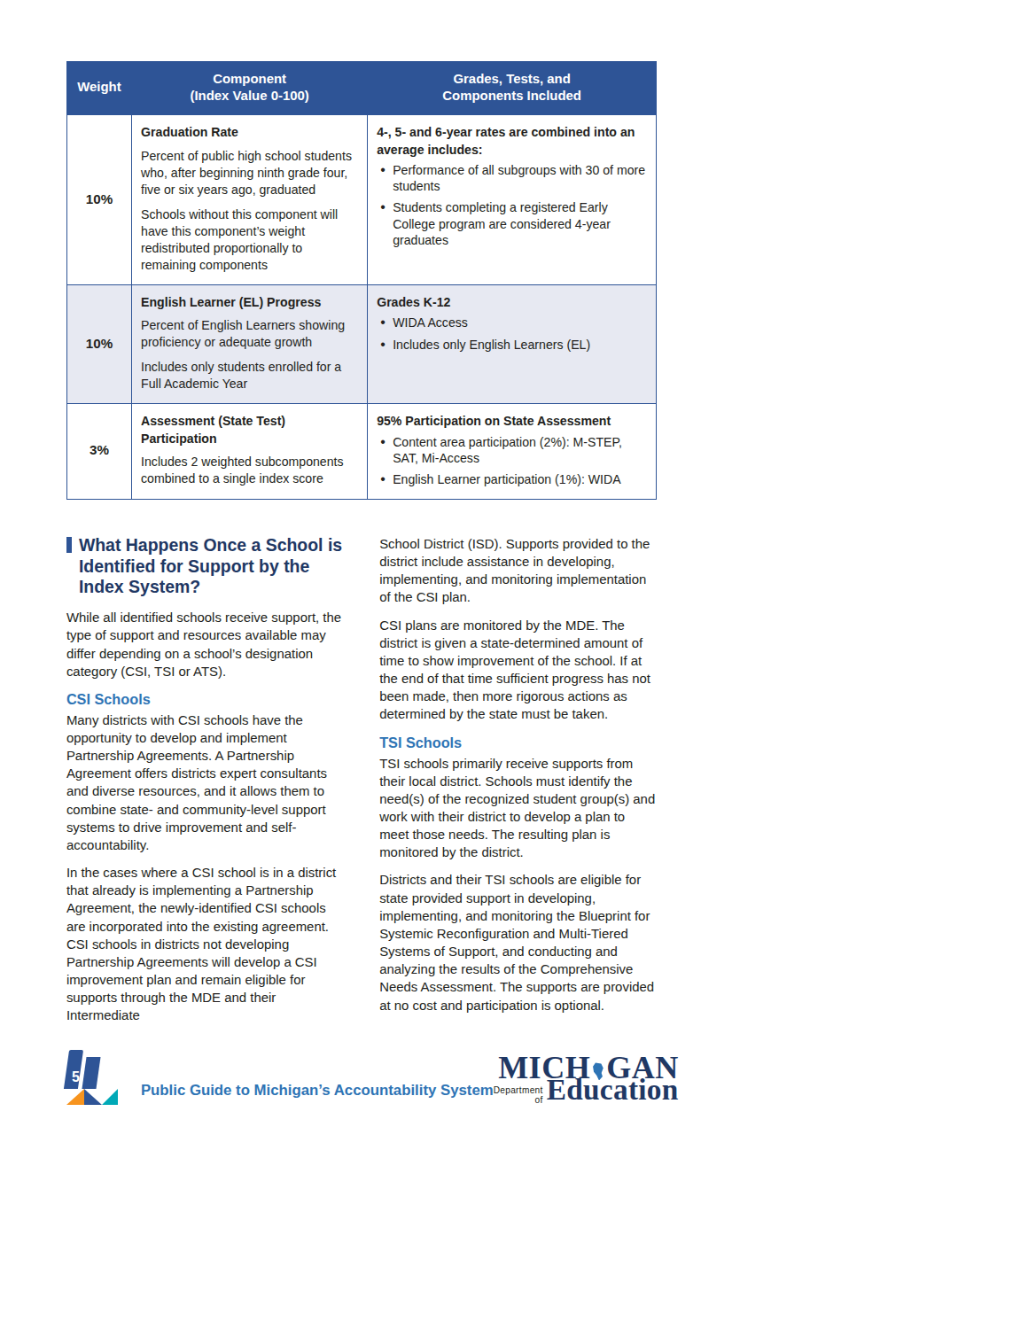| Weight | Component (Index Value 0-100) | Grades, Tests, and Components Included |
| --- | --- | --- |
| 10% | Graduation Rate Percent of public high school students who, after beginning ninth grade four, five or six years ago, graduated Schools without this component will have this component’s weight redistributed proportionally to remaining components | 4-, 5- and 6-year rates are combined into an average includes: Performance of all subgroups with 30 of more students Students completing a registered Early College program are considered 4-year graduates |
| 10% | English Learner (EL) Progress Percent of English Learners showing proficiency or adequate growth Includes only students enrolled for a Full Academic Year | Grades K-12 WIDA Access Includes only English Learners (EL) |
| 3% | Assessment (State Test) Participation Includes 2 weighted subcomponents combined to a single index score | 95% Participation on State Assessment Content area participation (2%): M-STEP, SAT, Mi-Access English Learner participation (1%): WIDA |
What Happens Once a School is Identified for Support by the Index System?
While all identified schools receive support, the type of support and resources available may differ depending on a school’s designation category (CSI, TSI or ATS).
CSI Schools
Many districts with CSI schools have the opportunity to develop and implement Partnership Agreements. A Partnership Agreement offers districts expert consultants and diverse resources, and it allows them to combine state- and community-level support systems to drive improvement and self-accountability.
In the cases where a CSI school is in a district that already is implementing a Partnership Agreement, the newly-identified CSI schools are incorporated into the existing agreement. CSI schools in districts not developing Partnership Agreements will develop a CSI improvement plan and remain eligible for supports through the MDE and their Intermediate
School District (ISD). Supports provided to the district include assistance in developing, implementing, and monitoring implementation of the CSI plan.
CSI plans are monitored by the MDE. The district is given a state-determined amount of time to show improvement of the school. If at the end of that time sufficient progress has not been made, then more rigorous actions as determined by the state must be taken.
TSI Schools
TSI schools primarily receive supports from their local district. Schools must identify the need(s) of the recognized student group(s) and work with their district to develop a plan to meet those needs. The resulting plan is monitored by the district.
Districts and their TSI schools are eligible for state provided support in developing, implementing, and monitoring the Blueprint for Systemic Reconfiguration and Multi-Tiered Systems of Support, and conducting and analyzing the results of the Comprehensive Needs Assessment. The supports are provided at no cost and participation is optional.
5
Public Guide to Michigan’s Accountability System
MICH GAN
Department
of
Education